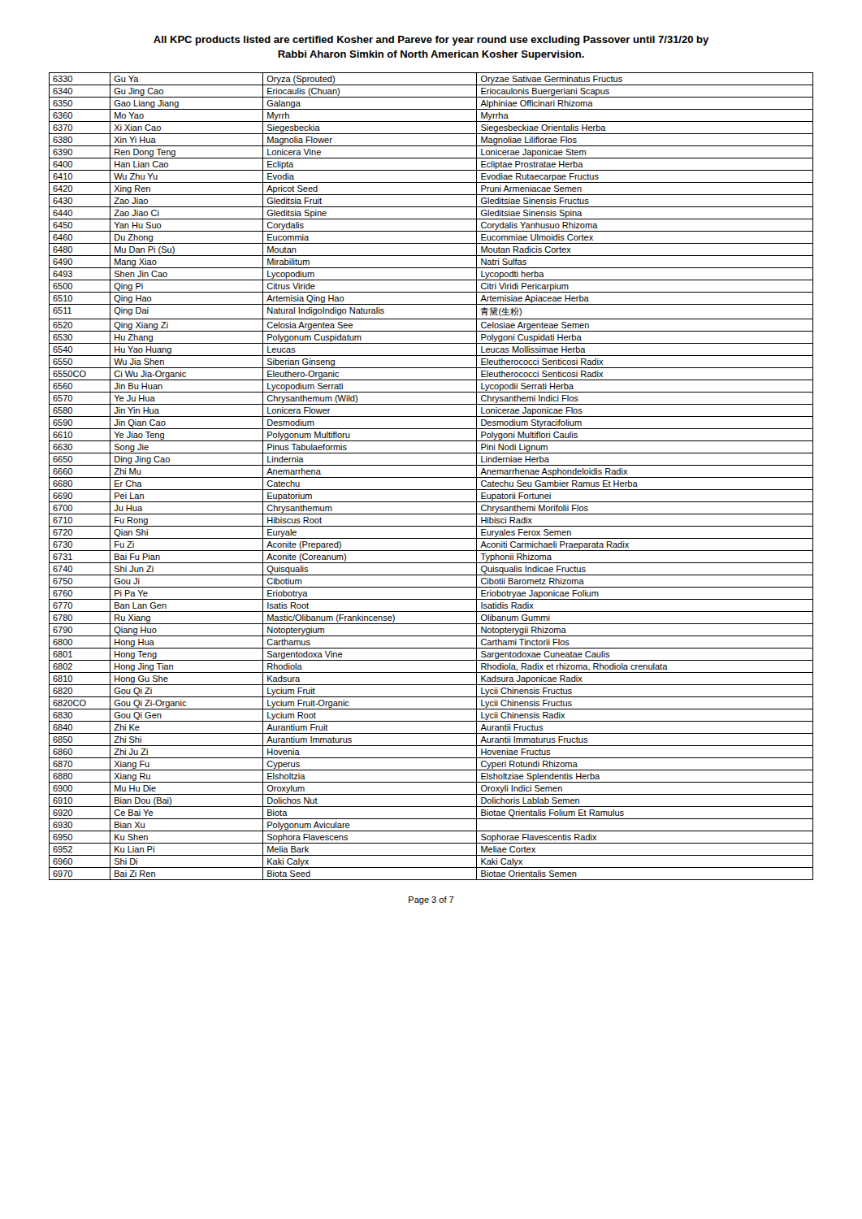All KPC products listed are certified Kosher and Pareve for year round use excluding Passover until 7/31/20 by
Rabbi Aharon Simkin of North American Kosher Supervision.
| 6330 | Gu Ya | Oryza (Sprouted) | Oryzae Sativae Germinatus Fructus |
| 6340 | Gu Jing Cao | Eriocaulis (Chuan) | Eriocaulonis Buergeriani Scapus |
| 6350 | Gao Liang Jiang | Galanga | Alphiniae Officinari Rhizoma |
| 6360 | Mo Yao | Myrrh | Myrrha |
| 6370 | Xi Xian Cao | Siegesbeckia | Siegesbeckiae Orientalis Herba |
| 6380 | Xin Yi Hua | Magnolia Flower | Magnoliae Liliflorae Flos |
| 6390 | Ren Dong Teng | Lonicera Vine | Lonicerae Japonicae Stem |
| 6400 | Han Lian Cao | Eclipta | Ecliptae Prostratae Herba |
| 6410 | Wu Zhu Yu | Evodia | Evodiae Rutaecarpae Fructus |
| 6420 | Xing Ren | Apricot Seed | Pruni Armeniacae Semen |
| 6430 | Zao Jiao | Gleditsia Fruit | Gleditsiae Sinensis Fructus |
| 6440 | Zao Jiao Ci | Gleditsia Spine | Gleditsiae Sinensis Spina |
| 6450 | Yan Hu Suo | Corydalis | Corydalis Yanhusuo Rhizoma |
| 6460 | Du Zhong | Eucommia | Eucommiae Ulmoidis Cortex |
| 6480 | Mu Dan Pi (Su) | Moutan | Moutan Radicis Cortex |
| 6490 | Mang Xiao | Mirabilitum | Natri Sulfas |
| 6493 | Shen Jin Cao | Lycopodium | Lycopodti herba |
| 6500 | Qing Pi | Citrus Viride | Citri Viridi Pericarpium |
| 6510 | Qing Hao | Artemisia Qing Hao | Artemisiae Apiaceae Herba |
| 6511 | Qing Dai | Natural IndigoIndigo Naturalis | 青黛(生粉) |
| 6520 | Qing Xiang Zi | Celosia Argentea See | Celosiae Argenteae Semen |
| 6530 | Hu Zhang | Polygonum Cuspidatum | Polygoni Cuspidati Herba |
| 6540 | Hu Yao Huang | Leucas | Leucas Mollissimae Herba |
| 6550 | Wu Jia Shen | Siberian Ginseng | Eleutherococci Senticosi Radix |
| 6550CO | Ci Wu Jia-Organic | Eleuthero-Organic | Eleutherococci Senticosi Radix |
| 6560 | Jin Bu Huan | Lycopodium Serrati | Lycopodii Serrati Herba |
| 6570 | Ye Ju Hua | Chrysanthemum (Wild) | Chrysanthemi Indici Flos |
| 6580 | Jin Yin Hua | Lonicera Flower | Lonicerae Japonicae Flos |
| 6590 | Jin Qian Cao | Desmodium | Desmodium Styracifolium |
| 6610 | Ye Jiao Teng | Polygonum Multifloru | Polygoni Multiflori Caulis |
| 6630 | Song Jie | Pinus Tabulaeformis | Pini Nodi Lignum |
| 6650 | Ding Jing Cao | Lindernia | Linderniae Herba |
| 6660 | Zhi Mu | Anemarrhena | Anemarrhenae Asphondeloidis Radix |
| 6680 | Er Cha | Catechu | Catechu Seu Gambier Ramus Et Herba |
| 6690 | Pei Lan | Eupatorium | Eupatorii Fortunei |
| 6700 | Ju Hua | Chrysanthemum | Chrysanthemi Morifolii Flos |
| 6710 | Fu Rong | Hibiscus Root | Hibisci Radix |
| 6720 | Qian Shi | Euryale | Euryales Ferox Semen |
| 6730 | Fu Zi | Aconite (Prepared) | Aconiti Carmichaeli Praeparata Radix |
| 6731 | Bai Fu Pian | Aconite (Coreanum) | Typhonii Rhizoma |
| 6740 | Shi Jun Zi | Quisqualis | Quisqualis Indicae Fructus |
| 6750 | Gou Ji | Cibotium | Cibotii Barometz Rhizoma |
| 6760 | Pi Pa Ye | Eriobotrya | Eriobotryae Japonicae Folium |
| 6770 | Ban Lan Gen | Isatis Root | Isatidis Radix |
| 6780 | Ru Xiang | Mastic/Olibanum (Frankincense) | Olibanum Gummi |
| 6790 | Qiang Huo | Notopterygium | Notopterygii Rhizoma |
| 6800 | Hong Hua | Carthamus | Carthami Tinctorii Flos |
| 6801 | Hong Teng | Sargentodoxa Vine | Sargentodoxae Cuneatae Caulis |
| 6802 | Hong Jing Tian | Rhodiola | Rhodiola, Radix et rhizoma, Rhodiola crenulata |
| 6810 | Hong Gu She | Kadsura | Kadsura Japonicae Radix |
| 6820 | Gou Qi Zi | Lycium Fruit | Lycii Chinensis Fructus |
| 6820CO | Gou Qi Zi-Organic | Lycium Fruit-Organic | Lycii Chinensis Fructus |
| 6830 | Gou Qi Gen | Lycium Root | Lycii Chinensis Radix |
| 6840 | Zhi Ke | Aurantium Fruit | Aurantii Fructus |
| 6850 | Zhi Shi | Aurantium Immaturus | Aurantii Immaturus Fructus |
| 6860 | Zhi Ju Zi | Hovenia | Hoveniae Fructus |
| 6870 | Xiang Fu | Cyperus | Cyperi Rotundi Rhizoma |
| 6880 | Xiang Ru | Elsholtzia | Elsholtziae Splendentis Herba |
| 6900 | Mu Hu Die | Oroxylum | Oroxyli Indici Semen |
| 6910 | Bian Dou (Bai) | Dolichos Nut | Dolichoris Lablab Semen |
| 6920 | Ce Bai Ye | Biota | Biotae Qrientalis Folium Et Ramulus |
| 6930 | Bian Xu | Polygonum Aviculare | |
| 6950 | Ku Shen | Sophora Flavescens | Sophorae Flavescentis Radix |
| 6952 | Ku Lian Pi | Melia Bark | Meliae Cortex |
| 6960 | Shi Di | Kaki Calyx | Kaki Calyx |
| 6970 | Bai Zi Ren | Biota Seed | Biotae Orientalis Semen |
Page 3 of 7